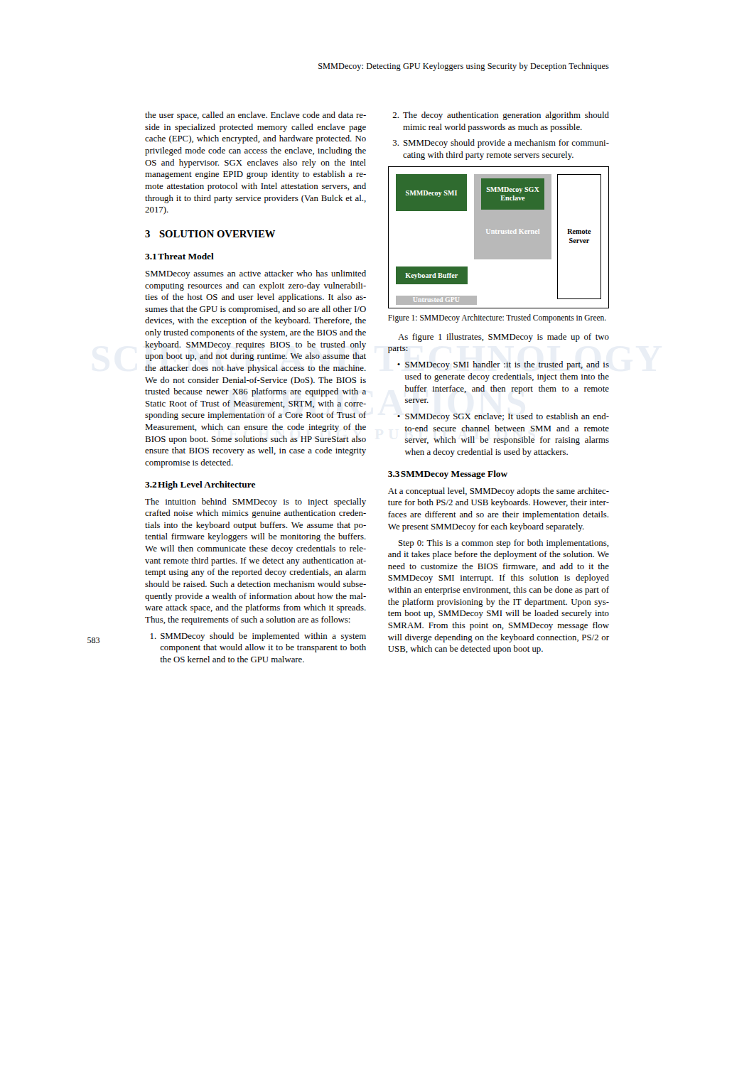SCIENCE AND TECHNOLOGY PUBLICATIONS TECHNOLOGY PUBLICATIONS
SMMDecoy: Detecting GPU Keyloggers using Security by Deception Techniques
the user space, called an enclave. Enclave code and data reside in specialized protected memory called enclave page cache (EPC), which encrypted, and hardware protected. No privileged mode code can access the enclave, including the OS and hypervisor. SGX enclaves also rely on the intel management engine EPID group identity to establish a remote attestation protocol with Intel attestation servers, and through it to third party service providers (Van Bulck et al., 2017).
3 SOLUTION OVERVIEW
3.1 Threat Model
SMMDecoy assumes an active attacker who has unlimited computing resources and can exploit zero-day vulnerabilities of the host OS and user level applications. It also assumes that the GPU is compromised, and so are all other I/O devices, with the exception of the keyboard. Therefore, the only trusted components of the system, are the BIOS and the keyboard. SMMDecoy requires BIOS to be trusted only upon boot up, and not during runtime. We also assume that the attacker does not have physical access to the machine. We do not consider Denial-of-Service (DoS). The BIOS is trusted because newer X86 platforms are equipped with a Static Root of Trust of Measurement, SRTM, with a corresponding secure implementation of a Core Root of Trust of Measurement, which can ensure the code integrity of the BIOS upon boot. Some solutions such as HP SureStart also ensure that BIOS recovery as well, in case a code integrity compromise is detected.
3.2 High Level Architecture
The intuition behind SMMDecoy is to inject specially crafted noise which mimics genuine authentication credentials into the keyboard output buffers. We assume that potential firmware keyloggers will be monitoring the buffers. We will then communicate these decoy credentials to relevant remote third parties. If we detect any authentication attempt using any of the reported decoy credentials, an alarm should be raised. Such a detection mechanism would subsequently provide a wealth of information about how the malware attack space, and the platforms from which it spreads. Thus, the requirements of such a solution are as follows:
SMMDecoy should be implemented within a system component that would allow it to be transparent to both the OS kernel and to the GPU malware.
The decoy authentication generation algorithm should mimic real world passwords as much as possible.
SMMDecoy should provide a mechanism for communicating with third party remote servers securely.
SMMDecoy SMI
SMMDecoy SGX
Enclave
Untrusted Kernel
Keyboard Buffer
Untrusted GPU
Remote
Server
Figure 1: SMMDecoy Architecture: Trusted Components in Green.
As figure 1 illustrates, SMMDecoy is made up of two parts:
SMMDecoy SMI handler :it is the trusted part, and is used to generate decoy credentials, inject them into the buffer interface, and then report them to a remote server.
SMMDecoy SGX enclave; It used to establish an end-to-end secure channel between SMM and a remote server, which will be responsible for raising alarms when a decoy credential is used by attackers.
3.3 SMMDecoy Message Flow
At a conceptual level, SMMDecoy adopts the same architecture for both PS/2 and USB keyboards. However, their interfaces are different and so are their implementation details. We present SMMDecoy for each keyboard separately.
Step 0: This is a common step for both implementations, and it takes place before the deployment of the solution. We need to customize the BIOS firmware, and add to it the SMMDecoy SMI interrupt. If this solution is deployed within an enterprise environment, this can be done as part of the platform provisioning by the IT department. Upon system boot up, SMMDecoy SMI will be loaded securely into SMRAM. From this point on, SMMDecoy message flow will diverge depending on the keyboard connection, PS/2 or USB, which can be detected upon boot up.
583